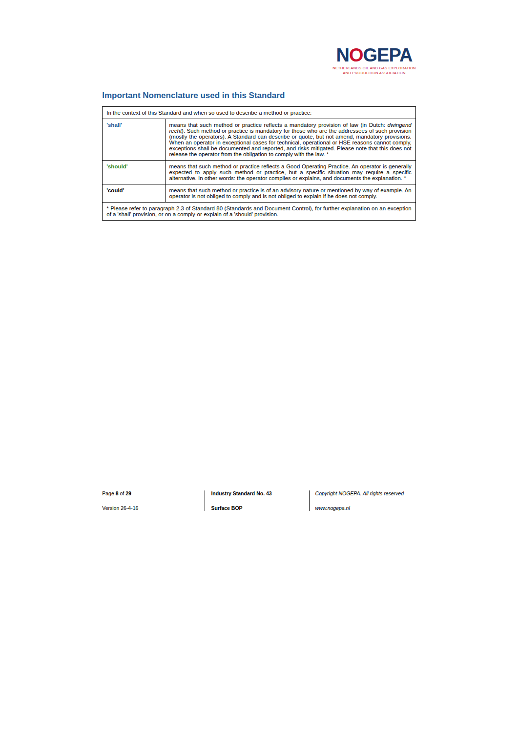NOGEPA
NETHERLANDS OIL AND GAS EXPLORATION
AND PRODUCTION ASSOCIATION
Important Nomenclature used in this Standard
| In the context of this Standard and when so used to describe a method or practice: |
| 'shall' | means that such method or practice reflects a mandatory provision of law (in Dutch: dwingend recht ). Such method or practice is mandatory for those who are the addressees of such provision (mostly the operators). A Standard can describe or quote, but not amend, mandatory provisions. When an operator in exceptional cases for technical, operational or HSE reasons cannot comply, exceptions shall be documented and reported, and risks mitigated. Please note that this does not release the operator from the obligation to comply with the law. * |
| 'should' | means that such method or practice reflects a Good Operating Practice. An operator is generally expected to apply such method or practice, but a specific situation may require a specific alternative. In other words: the operator complies or explains, and documents the explanation. * |
| 'could' | means that such method or practice is of an advisory nature or mentioned by way of example. An operator is not obliged to comply and is not obliged to explain if he does not comply. |
| * Please refer to paragraph 2.3 of Standard 80 (Standards and Document Control), for further explanation on an exception of a 'shall' provision, or on a comply-or-explain of a 'should' provision. |
Page 8 of 29
Version 26-4-16
Industry Standard No. 43
Surface BOP
Copyright NOGEPA. All rights reserved
www.nogepa.nl